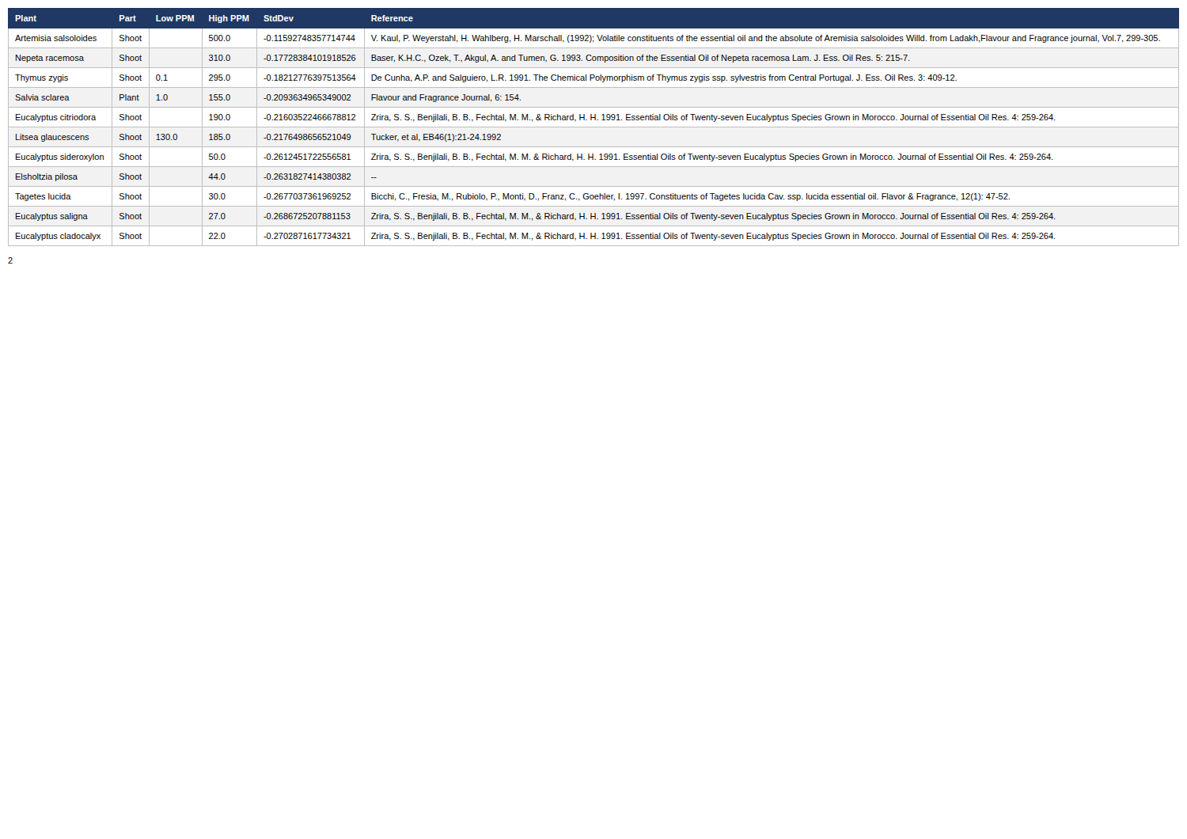| Plant | Part | Low PPM | High PPM | StdDev | Reference |
| --- | --- | --- | --- | --- | --- |
| Artemisia salsoloides | Shoot | | 500.0 | -0.11592748357714744 | V. Kaul, P. Weyerstahl, H. Wahlberg, H. Marschall, (1992); Volatile constituents of the essential oil and the absolute of Aremisia salsoloides Willd. from Ladakh,Flavour and Fragrance journal, Vol.7, 299-305. |
| Nepeta racemosa | Shoot | | 310.0 | -0.17728384101918526 | Baser, K.H.C., Ozek, T., Akgul, A. and Tumen, G. 1993. Composition of the Essential Oil of Nepeta racemosa Lam. J. Ess. Oil Res. 5: 215-7. |
| Thymus zygis | Shoot | 0.1 | 295.0 | -0.18212776397513564 | De Cunha, A.P. and Salguiero, L.R. 1991. The Chemical Polymorphism of Thymus zygis ssp. sylvestris from Central Portugal. J. Ess. Oil Res. 3: 409-12. |
| Salvia sclarea | Plant | 1.0 | 155.0 | -0.2093634965349002 | Flavour and Fragrance Journal, 6: 154. |
| Eucalyptus citriodora | Shoot | | 190.0 | -0.21603522466678812 | Zrira, S. S., Benjilali, B. B., Fechtal, M. M., & Richard, H. H. 1991. Essential Oils of Twenty-seven Eucalyptus Species Grown in Morocco. Journal of Essential Oil Res. 4: 259-264. |
| Litsea glaucescens | Shoot | 130.0 | 185.0 | -0.2176498656521049 | Tucker, et al, EB46(1):21-24.1992 |
| Eucalyptus sideroxylon | Shoot | | 50.0 | -0.2612451722556581 | Zrira, S. S., Benjilali, B. B., Fechtal, M. M. & Richard, H. H. 1991. Essential Oils of Twenty-seven Eucalyptus Species Grown in Morocco. Journal of Essential Oil Res. 4: 259-264. |
| Elsholtzia pilosa | Shoot | | 44.0 | -0.2631827414380382 | -- |
| Tagetes lucida | Shoot | | 30.0 | -0.2677037361969252 | Bicchi, C., Fresia, M., Rubiolo, P., Monti, D., Franz, C., Goehler, I. 1997. Constituents of Tagetes lucida Cav. ssp. lucida essential oil. Flavor & Fragrance, 12(1): 47-52. |
| Eucalyptus saligna | Shoot | | 27.0 | -0.2686725207881153 | Zrira, S. S., Benjilali, B. B., Fechtal, M. M., & Richard, H. H. 1991. Essential Oils of Twenty-seven Eucalyptus Species Grown in Morocco. Journal of Essential Oil Res. 4: 259-264. |
| Eucalyptus cladocalyx | Shoot | | 22.0 | -0.2702871617734321 | Zrira, S. S., Benjilali, B. B., Fechtal, M. M., & Richard, H. H. 1991. Essential Oils of Twenty-seven Eucalyptus Species Grown in Morocco. Journal of Essential Oil Res. 4: 259-264. |
2